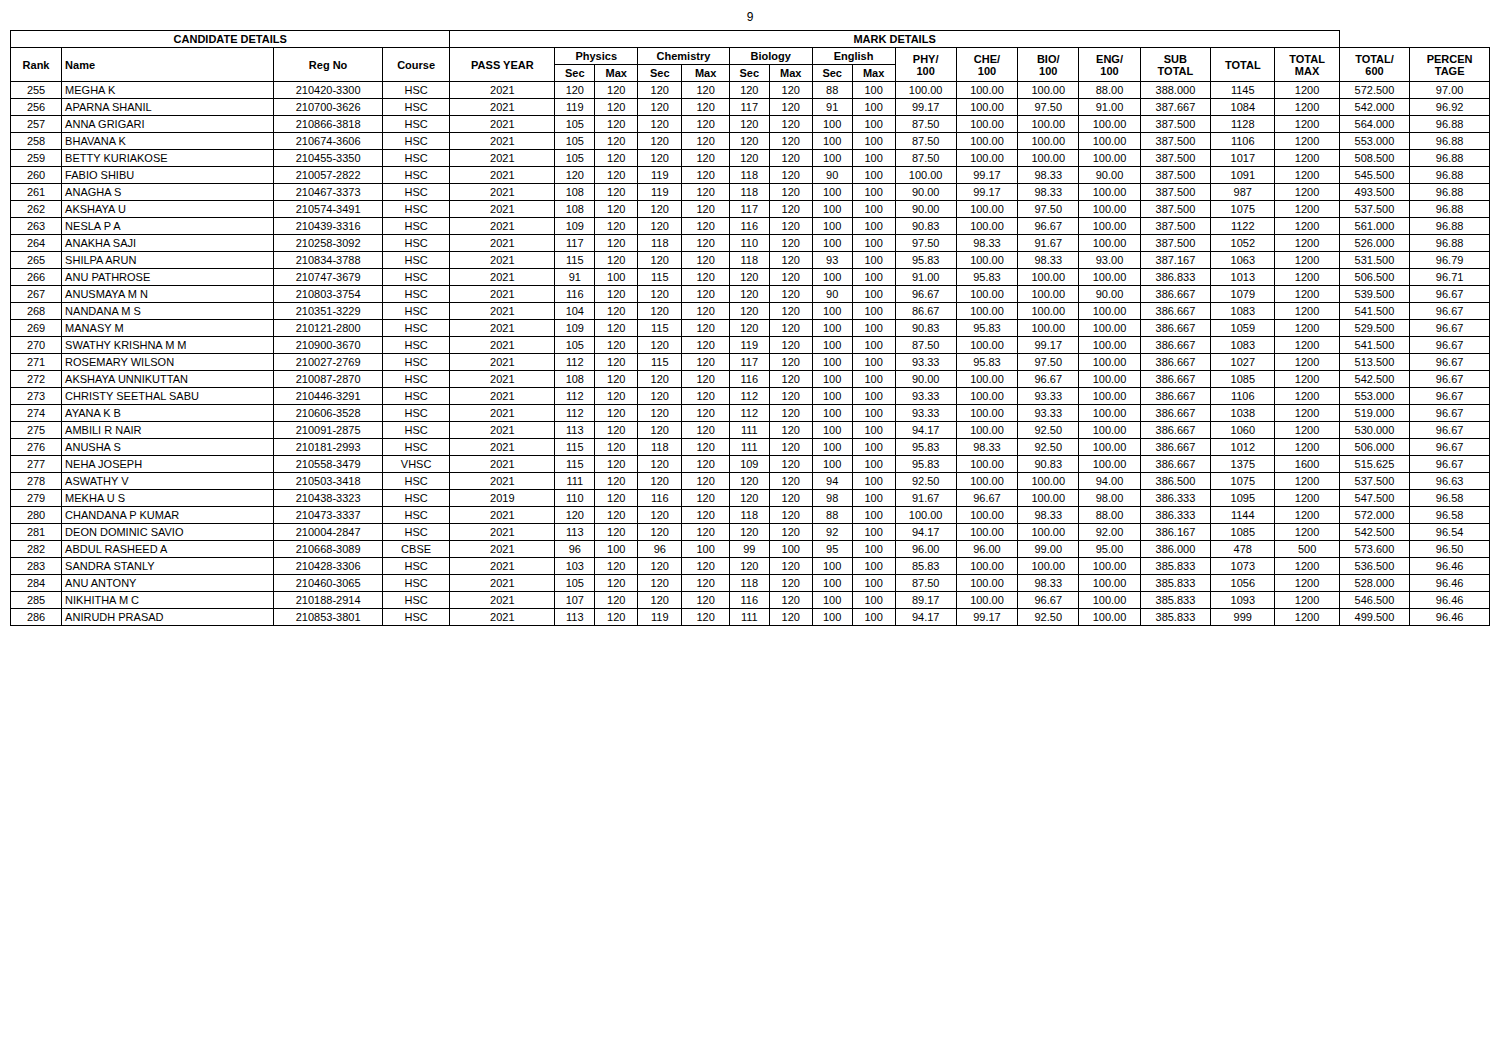9
| CANDIDATE DETAILS | MARK DETAILS |
| --- | --- |
| Rank | Name | Reg No | Course | PASS YEAR | Physics | Chemistry | Biology | English | PHY/ 100 | CHE/ 100 | BIO/ 100 | ENG/ 100 | SUB TOTAL | TOTAL | TOTAL MAX | TOTAL/ 600 | PERCEN TAGE |
| Sec | Max | Sec | Max | Sec | Max | Sec | Max |
| 255 | MEGHA K | 210420-3300 | HSC | 2021 | 120 | 120 | 120 | 120 | 120 | 120 | 88 | 100 | 100.00 | 100.00 | 100.00 | 88.00 | 388.000 | 1145 | 1200 | 572.500 | 97.00 |
| 256 | APARNA SHANIL | 210700-3626 | HSC | 2021 | 119 | 120 | 120 | 120 | 117 | 120 | 91 | 100 | 99.17 | 100.00 | 97.50 | 91.00 | 387.667 | 1084 | 1200 | 542.000 | 96.92 |
| 257 | ANNA GRIGARI | 210866-3818 | HSC | 2021 | 105 | 120 | 120 | 120 | 120 | 120 | 100 | 100 | 87.50 | 100.00 | 100.00 | 100.00 | 387.500 | 1128 | 1200 | 564.000 | 96.88 |
| 258 | BHAVANA K | 210674-3606 | HSC | 2021 | 105 | 120 | 120 | 120 | 120 | 120 | 100 | 100 | 87.50 | 100.00 | 100.00 | 100.00 | 387.500 | 1106 | 1200 | 553.000 | 96.88 |
| 259 | BETTY KURIAKOSE | 210455-3350 | HSC | 2021 | 105 | 120 | 120 | 120 | 120 | 120 | 100 | 100 | 87.50 | 100.00 | 100.00 | 100.00 | 387.500 | 1017 | 1200 | 508.500 | 96.88 |
| 260 | FABIO SHIBU | 210057-2822 | HSC | 2021 | 120 | 120 | 119 | 120 | 118 | 120 | 90 | 100 | 100.00 | 99.17 | 98.33 | 90.00 | 387.500 | 1091 | 1200 | 545.500 | 96.88 |
| 261 | ANAGHA S | 210467-3373 | HSC | 2021 | 108 | 120 | 119 | 120 | 118 | 120 | 100 | 100 | 90.00 | 99.17 | 98.33 | 100.00 | 387.500 | 987 | 1200 | 493.500 | 96.88 |
| 262 | AKSHAYA U | 210574-3491 | HSC | 2021 | 108 | 120 | 120 | 120 | 117 | 120 | 100 | 100 | 90.00 | 100.00 | 97.50 | 100.00 | 387.500 | 1075 | 1200 | 537.500 | 96.88 |
| 263 | NESLA P A | 210439-3316 | HSC | 2021 | 109 | 120 | 120 | 120 | 116 | 120 | 100 | 100 | 90.83 | 100.00 | 96.67 | 100.00 | 387.500 | 1122 | 1200 | 561.000 | 96.88 |
| 264 | ANAKHA SAJI | 210258-3092 | HSC | 2021 | 117 | 120 | 118 | 120 | 110 | 120 | 100 | 100 | 97.50 | 98.33 | 91.67 | 100.00 | 387.500 | 1052 | 1200 | 526.000 | 96.88 |
| 265 | SHILPA ARUN | 210834-3788 | HSC | 2021 | 115 | 120 | 120 | 120 | 118 | 120 | 93 | 100 | 95.83 | 100.00 | 98.33 | 93.00 | 387.167 | 1063 | 1200 | 531.500 | 96.79 |
| 266 | ANU PATHROSE | 210747-3679 | HSC | 2021 | 91 | 100 | 115 | 120 | 120 | 120 | 100 | 100 | 91.00 | 95.83 | 100.00 | 100.00 | 386.833 | 1013 | 1200 | 506.500 | 96.71 |
| 267 | ANUSMAYA M N | 210803-3754 | HSC | 2021 | 116 | 120 | 120 | 120 | 120 | 120 | 90 | 100 | 96.67 | 100.00 | 100.00 | 90.00 | 386.667 | 1079 | 1200 | 539.500 | 96.67 |
| 268 | NANDANA M S | 210351-3229 | HSC | 2021 | 104 | 120 | 120 | 120 | 120 | 120 | 100 | 100 | 86.67 | 100.00 | 100.00 | 100.00 | 386.667 | 1083 | 1200 | 541.500 | 96.67 |
| 269 | MANASY M | 210121-2800 | HSC | 2021 | 109 | 120 | 115 | 120 | 120 | 120 | 100 | 100 | 90.83 | 95.83 | 100.00 | 100.00 | 386.667 | 1059 | 1200 | 529.500 | 96.67 |
| 270 | SWATHY KRISHNA M M | 210900-3670 | HSC | 2021 | 105 | 120 | 120 | 120 | 119 | 120 | 100 | 100 | 87.50 | 100.00 | 99.17 | 100.00 | 386.667 | 1083 | 1200 | 541.500 | 96.67 |
| 271 | ROSEMARY WILSON | 210027-2769 | HSC | 2021 | 112 | 120 | 115 | 120 | 117 | 120 | 100 | 100 | 93.33 | 95.83 | 97.50 | 100.00 | 386.667 | 1027 | 1200 | 513.500 | 96.67 |
| 272 | AKSHAYA UNNIKUTTAN | 210087-2870 | HSC | 2021 | 108 | 120 | 120 | 120 | 116 | 120 | 100 | 100 | 90.00 | 100.00 | 96.67 | 100.00 | 386.667 | 1085 | 1200 | 542.500 | 96.67 |
| 273 | CHRISTY SEETHAL SABU | 210446-3291 | HSC | 2021 | 112 | 120 | 120 | 120 | 112 | 120 | 100 | 100 | 93.33 | 100.00 | 93.33 | 100.00 | 386.667 | 1106 | 1200 | 553.000 | 96.67 |
| 274 | AYANA K B | 210606-3528 | HSC | 2021 | 112 | 120 | 120 | 120 | 112 | 120 | 100 | 100 | 93.33 | 100.00 | 93.33 | 100.00 | 386.667 | 1038 | 1200 | 519.000 | 96.67 |
| 275 | AMBILI R NAIR | 210091-2875 | HSC | 2021 | 113 | 120 | 120 | 120 | 111 | 120 | 100 | 100 | 94.17 | 100.00 | 92.50 | 100.00 | 386.667 | 1060 | 1200 | 530.000 | 96.67 |
| 276 | ANUSHA S | 210181-2993 | HSC | 2021 | 115 | 120 | 118 | 120 | 111 | 120 | 100 | 100 | 95.83 | 98.33 | 92.50 | 100.00 | 386.667 | 1012 | 1200 | 506.000 | 96.67 |
| 277 | NEHA JOSEPH | 210558-3479 | VHSC | 2021 | 115 | 120 | 120 | 120 | 109 | 120 | 100 | 100 | 95.83 | 100.00 | 90.83 | 100.00 | 386.667 | 1375 | 1600 | 515.625 | 96.67 |
| 278 | ASWATHY V | 210503-3418 | HSC | 2021 | 111 | 120 | 120 | 120 | 120 | 120 | 94 | 100 | 92.50 | 100.00 | 100.00 | 94.00 | 386.500 | 1075 | 1200 | 537.500 | 96.63 |
| 279 | MEKHA U S | 210438-3323 | HSC | 2019 | 110 | 120 | 116 | 120 | 120 | 120 | 98 | 100 | 91.67 | 96.67 | 100.00 | 98.00 | 386.333 | 1095 | 1200 | 547.500 | 96.58 |
| 280 | CHANDANA P KUMAR | 210473-3337 | HSC | 2021 | 120 | 120 | 120 | 120 | 118 | 120 | 88 | 100 | 100.00 | 100.00 | 98.33 | 88.00 | 386.333 | 1144 | 1200 | 572.000 | 96.58 |
| 281 | DEON DOMINIC SAVIO | 210004-2847 | HSC | 2021 | 113 | 120 | 120 | 120 | 120 | 120 | 92 | 100 | 94.17 | 100.00 | 100.00 | 92.00 | 386.167 | 1085 | 1200 | 542.500 | 96.54 |
| 282 | ABDUL RASHEED A | 210668-3089 | CBSE | 2021 | 96 | 100 | 96 | 100 | 99 | 100 | 95 | 100 | 96.00 | 96.00 | 99.00 | 95.00 | 386.000 | 478 | 500 | 573.600 | 96.50 |
| 283 | SANDRA STANLY | 210428-3306 | HSC | 2021 | 103 | 120 | 120 | 120 | 120 | 120 | 100 | 100 | 85.83 | 100.00 | 100.00 | 100.00 | 385.833 | 1073 | 1200 | 536.500 | 96.46 |
| 284 | ANU ANTONY | 210460-3065 | HSC | 2021 | 105 | 120 | 120 | 120 | 118 | 120 | 100 | 100 | 87.50 | 100.00 | 98.33 | 100.00 | 385.833 | 1056 | 1200 | 528.000 | 96.46 |
| 285 | NIKHITHA M C | 210188-2914 | HSC | 2021 | 107 | 120 | 120 | 120 | 116 | 120 | 100 | 100 | 89.17 | 100.00 | 96.67 | 100.00 | 385.833 | 1093 | 1200 | 546.500 | 96.46 |
| 286 | ANIRUDH PRASAD | 210853-3801 | HSC | 2021 | 113 | 120 | 119 | 120 | 111 | 120 | 100 | 100 | 94.17 | 99.17 | 92.50 | 100.00 | 385.833 | 999 | 1200 | 499.500 | 96.46 |